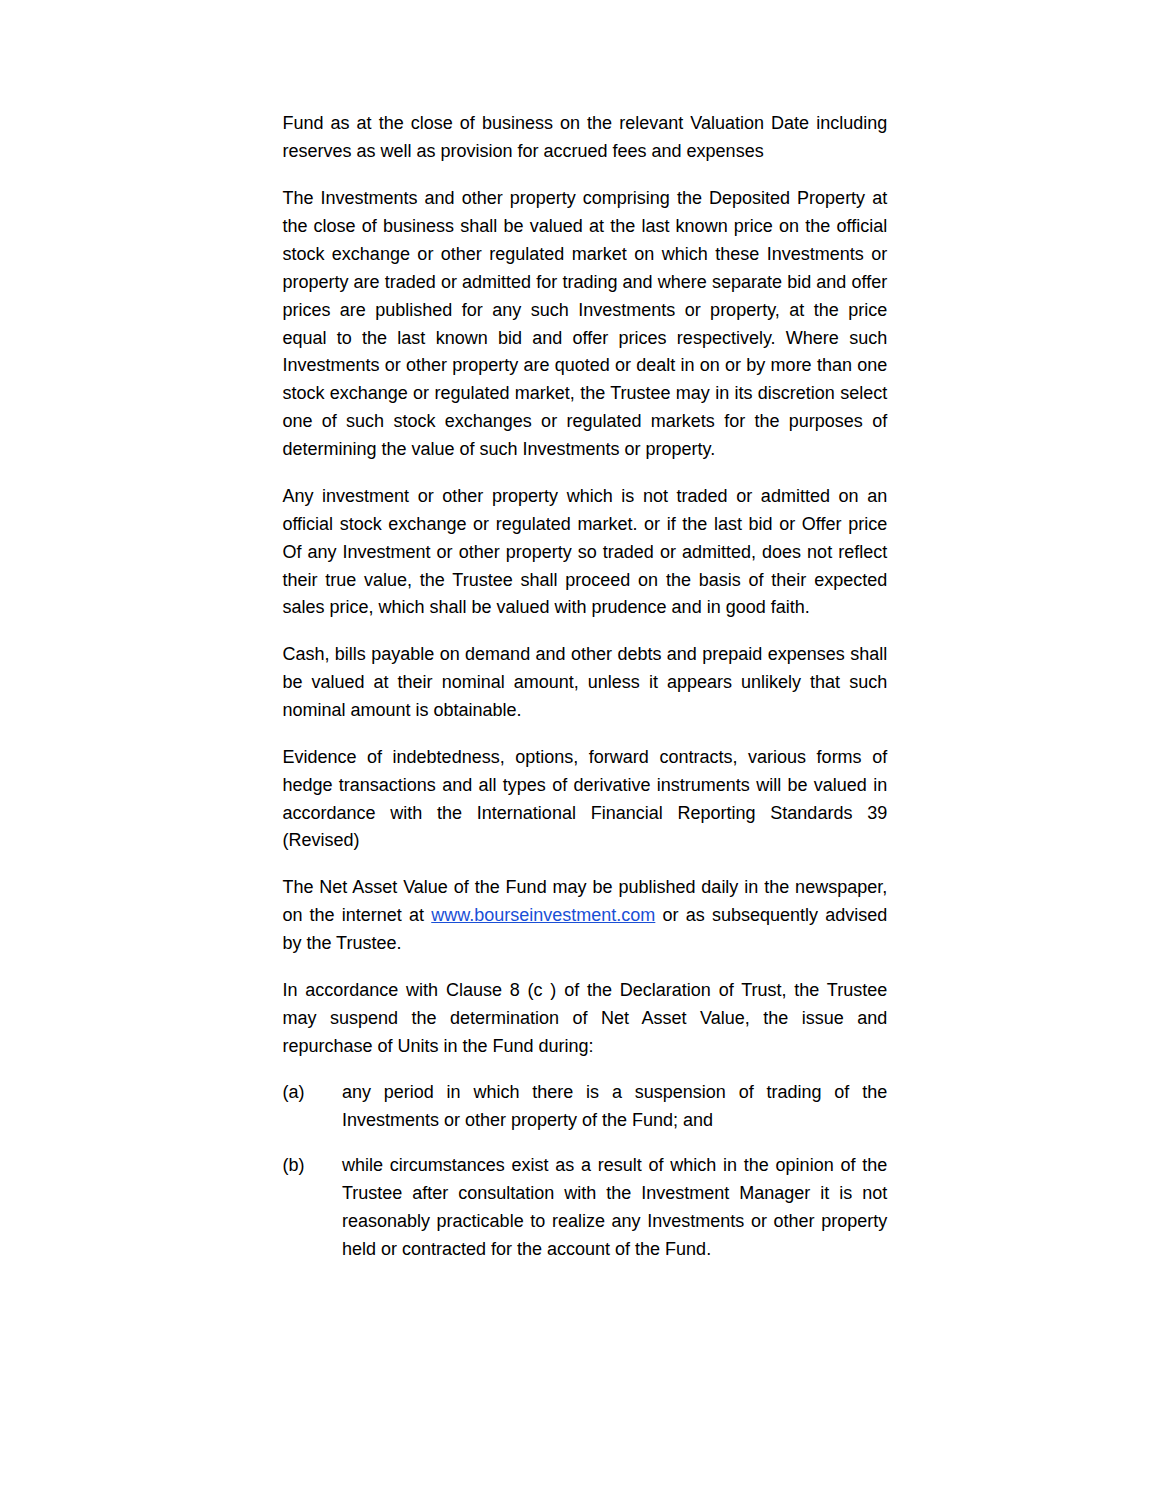Fund as at the close of business on the relevant Valuation Date including reserves as well as provision for accrued fees and expenses
The Investments and other property comprising the Deposited Property at the close of business shall be valued at the last known price on the official stock exchange or other regulated market on which these Investments or property are traded or admitted for trading and where separate bid and offer prices are published for any such Investments or property, at the price equal to the last known bid and offer prices respectively. Where such Investments or other property are quoted or dealt in on or by more than one stock exchange or regulated market, the Trustee may in its discretion select one of such stock exchanges or regulated markets for the purposes of determining the value of such Investments or property.
Any investment or other property which is not traded or admitted on an official stock exchange or regulated market. or if the last bid or Offer price Of any Investment or other property so traded or admitted, does not reflect their true value, the Trustee shall proceed on the basis of their expected sales price, which shall be valued with prudence and in good faith.
Cash, bills payable on demand and other debts and prepaid expenses shall be valued at their nominal amount, unless it appears unlikely that such nominal amount is obtainable.
Evidence of indebtedness, options, forward contracts, various forms of hedge transactions and all types of derivative instruments will be valued in accordance with the International Financial Reporting Standards 39 (Revised)
The Net Asset Value of the Fund may be published daily in the newspaper, on the internet at www.bourseinvestment.com or as subsequently advised by the Trustee.
In accordance with Clause 8 (c ) of the Declaration of Trust, the Trustee may suspend the determination of Net Asset Value, the issue and repurchase of Units in the Fund during:
(a)
any period in which there is a suspension of trading of the Investments or other property of the Fund; and
(b)
while circumstances exist as a result of which in the opinion of the Trustee after consultation with the Investment Manager it is not reasonably practicable to realize any Investments or other property held or contracted for the account of the Fund.